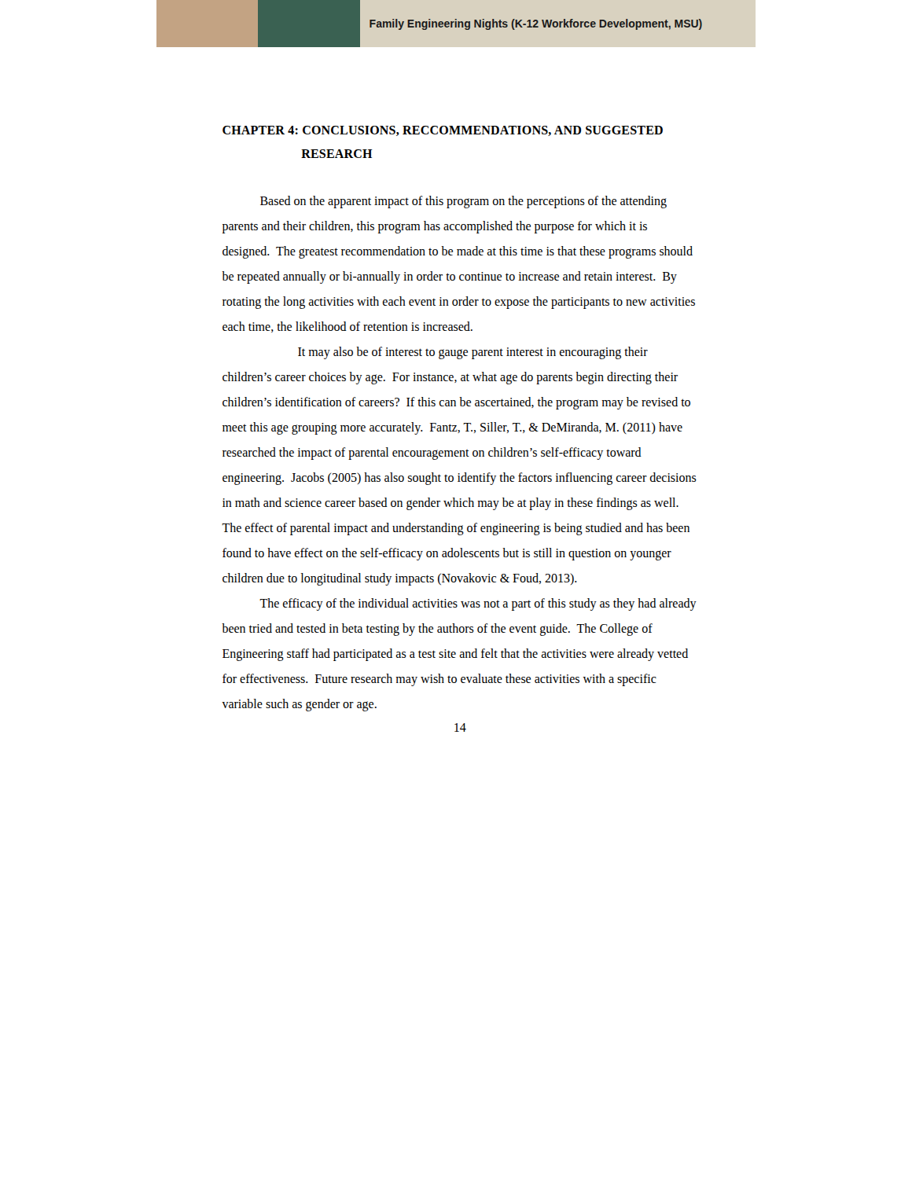Family Engineering Nights (K-12 Workforce Development, MSU)
Chapter 4: Conclusions, Reccommendations, and Suggested Research
Based on the apparent impact of this program on the perceptions of the attending parents and their children, this program has accomplished the purpose for which it is designed. The greatest recommendation to be made at this time is that these programs should be repeated annually or bi-annually in order to continue to increase and retain interest. By rotating the long activities with each event in order to expose the participants to new activities each time, the likelihood of retention is increased.
It may also be of interest to gauge parent interest in encouraging their children’s career choices by age. For instance, at what age do parents begin directing their children’s identification of careers? If this can be ascertained, the program may be revised to meet this age grouping more accurately. Fantz, T., Siller, T., & DeMiranda, M. (2011) have researched the impact of parental encouragement on children’s self-efficacy toward engineering. Jacobs (2005) has also sought to identify the factors influencing career decisions in math and science career based on gender which may be at play in these findings as well. The effect of parental impact and understanding of engineering is being studied and has been found to have effect on the self-efficacy on adolescents but is still in question on younger children due to longitudinal study impacts (Novakovic & Foud, 2013).
The efficacy of the individual activities was not a part of this study as they had already been tried and tested in beta testing by the authors of the event guide. The College of Engineering staff had participated as a test site and felt that the activities were already vetted for effectiveness. Future research may wish to evaluate these activities with a specific variable such as gender or age.
14